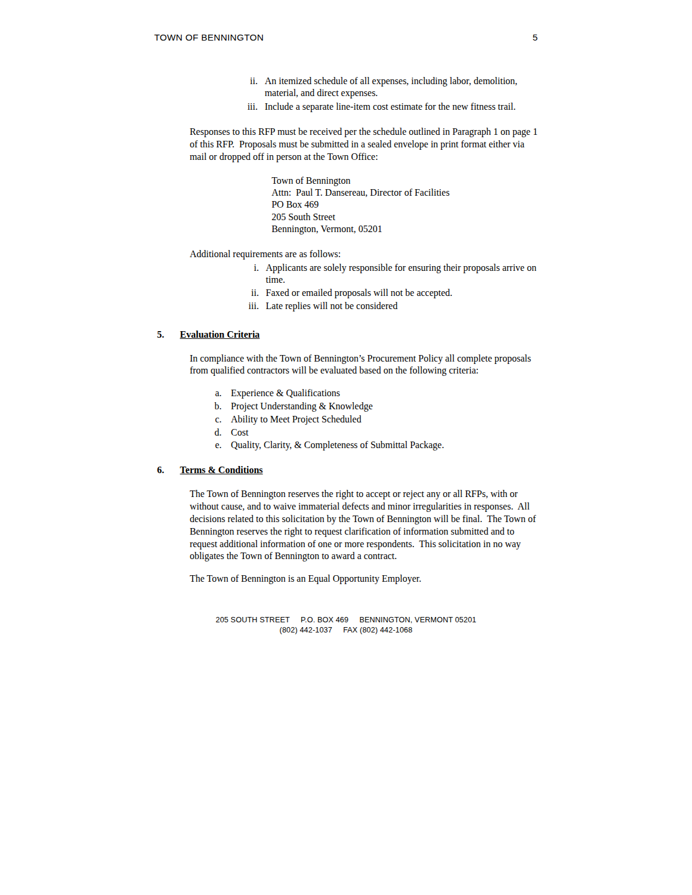TOWN OF BENNINGTON 5
An itemized schedule of all expenses, including labor, demolition, material, and direct expenses.
Include a separate line-item cost estimate for the new fitness trail.
Responses to this RFP must be received per the schedule outlined in Paragraph 1 on page 1 of this RFP. Proposals must be submitted in a sealed envelope in print format either via mail or dropped off in person at the Town Office:
Town of Bennington
Attn: Paul T. Dansereau, Director of Facilities
PO Box 469
205 South Street
Bennington, Vermont, 05201
Additional requirements are as follows:
Applicants are solely responsible for ensuring their proposals arrive on time.
Faxed or emailed proposals will not be accepted.
Late replies will not be considered
5. Evaluation Criteria
In compliance with the Town of Bennington’s Procurement Policy all complete proposals from qualified contractors will be evaluated based on the following criteria:
Experience & Qualifications
Project Understanding & Knowledge
Ability to Meet Project Scheduled
Cost
Quality, Clarity, & Completeness of Submittal Package.
6. Terms & Conditions
The Town of Bennington reserves the right to accept or reject any or all RFPs, with or without cause, and to waive immaterial defects and minor irregularities in responses. All decisions related to this solicitation by the Town of Bennington will be final. The Town of Bennington reserves the right to request clarification of information submitted and to request additional information of one or more respondents. This solicitation in no way obligates the Town of Bennington to award a contract.
The Town of Bennington is an Equal Opportunity Employer.
205 SOUTH STREET P.O. BOX 469 BENNINGTON, VERMONT 05201
(802) 442-1037 FAX (802) 442-1068